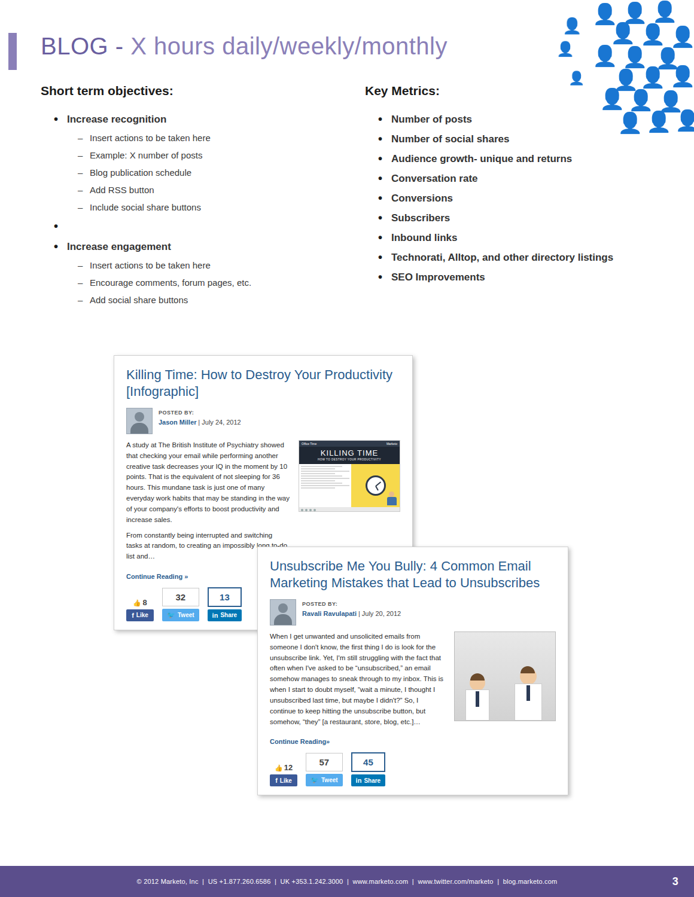👤 👤 👤 👤 👤 👤 👤 👤 👤 👤 👤 👤 👤 👤 👤 👤 👤 👤 👤 👤 👤
BLOG - X hours daily/weekly/monthly
Short term objectives:
Increase recognition
Insert actions to be taken here
Example: X number of posts
Blog publication schedule
Add RSS button
Include social share buttons
Increase engagement
Insert actions to be taken here
Encourage comments, forum pages, etc.
Add social share buttons
Key Metrics:
Number of posts
Number of social shares
Audience growth- unique and returns
Conversation rate
Conversions
Subscribers
Inbound links
Technorati, Alltop, and other directory listings
SEO Improvements
Killing Time: How to Destroy Your Productivity
[Infographic]
Posted by:
Jason Miller | July 24, 2012
A study at The British Institute of Psychiatry showed that checking your email while performing another creative task decreases your IQ in the moment by 10 points. That is the equivalent of not sleeping for 36 hours. This mundane task is just one of many everyday work habits that may be standing in the way of your company's efforts to boost productivity and increase sales.
From constantly being interrupted and switching tasks at random, to creating an impossibly long to-do list and…
Office Time Marketo
KILLING TIME HOW TO DESTROY YOUR PRODUCTIVITY
Continue Reading »
👍8 f Like
32 🐦 Tweet
13 in Share
Unsubscribe Me You Bully: 4 Common Email
Marketing Mistakes that Lead to Unsubscribes
Posted by:
Ravali Ravulapati | July 20, 2012
When I get unwanted and unsolicited emails from someone I don't know, the first thing I do is look for the unsubscribe link. Yet, I'm still struggling with the fact that often when I've asked to be “unsubscribed,” an email somehow manages to sneak through to my inbox. This is when I start to doubt myself, “wait a minute, I thought I unsubscribed last time, but maybe I didn't?” So, I continue to keep hitting the unsubscribe button, but somehow, “they” [a restaurant, store, blog, etc.]…
Continue Reading»
👍12 f Like
57 🐦 Tweet
45 in Share
© 2012 Marketo, Inc | US +1.877.260.6586 | UK +353.1.242.3000 | www.marketo.com | www.twitter.com/marketo | blog.marketo.com
3